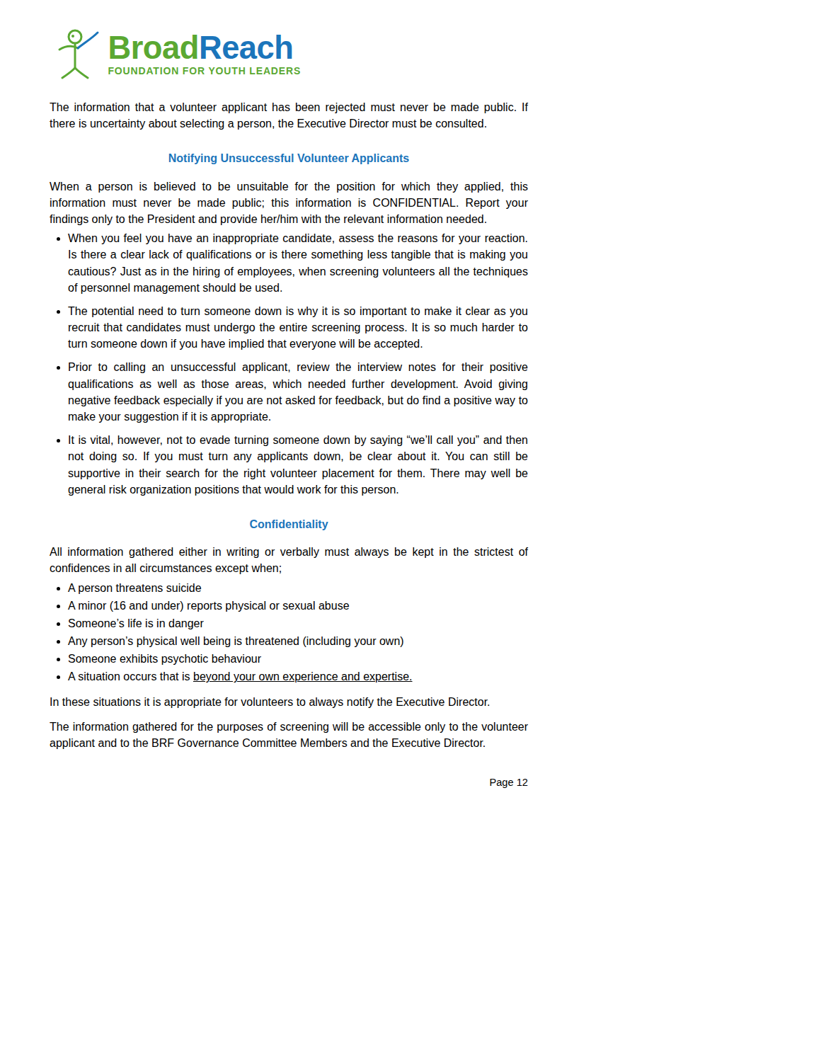Broad Reach
FOUNDATION FOR YOUTH LEADERS
The information that a volunteer applicant has been rejected must never be made public. If there is uncertainty about selecting a person, the Executive Director must be consulted.
Notifying Unsuccessful Volunteer Applicants
When a person is believed to be unsuitable for the position for which they applied, this information must never be made public; this information is CONFIDENTIAL. Report your findings only to the President and provide her/him with the relevant information needed.
When you feel you have an inappropriate candidate, assess the reasons for your reaction. Is there a clear lack of qualifications or is there something less tangible that is making you cautious? Just as in the hiring of employees, when screening volunteers all the techniques of personnel management should be used.
The potential need to turn someone down is why it is so important to make it clear as you recruit that candidates must undergo the entire screening process. It is so much harder to turn someone down if you have implied that everyone will be accepted.
Prior to calling an unsuccessful applicant, review the interview notes for their positive qualifications as well as those areas, which needed further development. Avoid giving negative feedback especially if you are not asked for feedback, but do find a positive way to make your suggestion if it is appropriate.
It is vital, however, not to evade turning someone down by saying “we’ll call you” and then not doing so. If you must turn any applicants down, be clear about it. You can still be supportive in their search for the right volunteer placement for them. There may well be general risk organization positions that would work for this person.
Confidentiality
All information gathered either in writing or verbally must always be kept in the strictest of confidences in all circumstances except when;
A person threatens suicide
A minor (16 and under) reports physical or sexual abuse
Someone’s life is in danger
Any person’s physical well being is threatened (including your own)
Someone exhibits psychotic behaviour
A situation occurs that is beyond your own experience and expertise.
In these situations it is appropriate for volunteers to always notify the Executive Director.
The information gathered for the purposes of screening will be accessible only to the volunteer applicant and to the BRF Governance Committee Members and the Executive Director.
Page 12